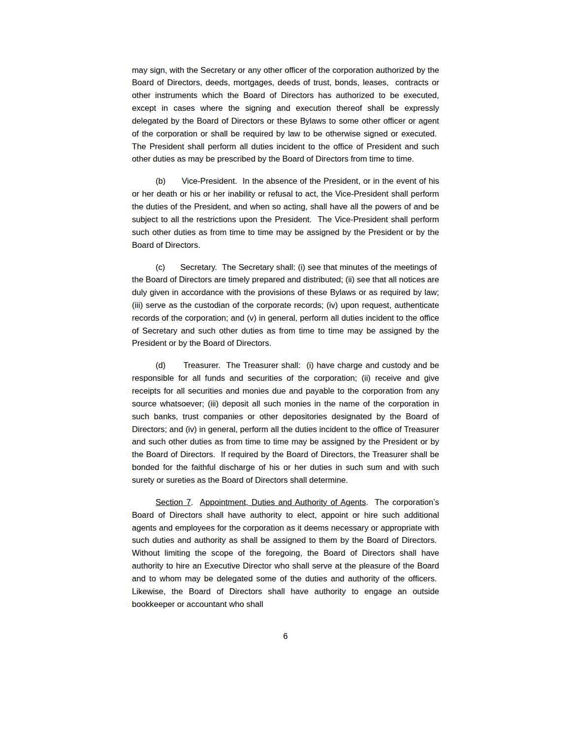may sign, with the Secretary or any other officer of the corporation authorized by the Board of Directors, deeds, mortgages, deeds of trust, bonds, leases, contracts or other instruments which the Board of Directors has authorized to be executed, except in cases where the signing and execution thereof shall be expressly delegated by the Board of Directors or these Bylaws to some other officer or agent of the corporation or shall be required by law to be otherwise signed or executed. The President shall perform all duties incident to the office of President and such other duties as may be prescribed by the Board of Directors from time to time.
(b) Vice-President. In the absence of the President, or in the event of his or her death or his or her inability or refusal to act, the Vice-President shall perform the duties of the President, and when so acting, shall have all the powers of and be subject to all the restrictions upon the President. The Vice-President shall perform such other duties as from time to time may be assigned by the President or by the Board of Directors.
(c) Secretary. The Secretary shall: (i) see that minutes of the meetings of the Board of Directors are timely prepared and distributed; (ii) see that all notices are duly given in accordance with the provisions of these Bylaws or as required by law; (iii) serve as the custodian of the corporate records; (iv) upon request, authenticate records of the corporation; and (v) in general, perform all duties incident to the office of Secretary and such other duties as from time to time may be assigned by the President or by the Board of Directors.
(d) Treasurer. The Treasurer shall: (i) have charge and custody and be responsible for all funds and securities of the corporation; (ii) receive and give receipts for all securities and monies due and payable to the corporation from any source whatsoever; (iii) deposit all such monies in the name of the corporation in such banks, trust companies or other depositories designated by the Board of Directors; and (iv) in general, perform all the duties incident to the office of Treasurer and such other duties as from time to time may be assigned by the President or by the Board of Directors. If required by the Board of Directors, the Treasurer shall be bonded for the faithful discharge of his or her duties in such sum and with such surety or sureties as the Board of Directors shall determine.
Section 7. Appointment, Duties and Authority of Agents. The corporation’s Board of Directors shall have authority to elect, appoint or hire such additional agents and employees for the corporation as it deems necessary or appropriate with such duties and authority as shall be assigned to them by the Board of Directors. Without limiting the scope of the foregoing, the Board of Directors shall have authority to hire an Executive Director who shall serve at the pleasure of the Board and to whom may be delegated some of the duties and authority of the officers. Likewise, the Board of Directors shall have authority to engage an outside bookkeeper or accountant who shall
6